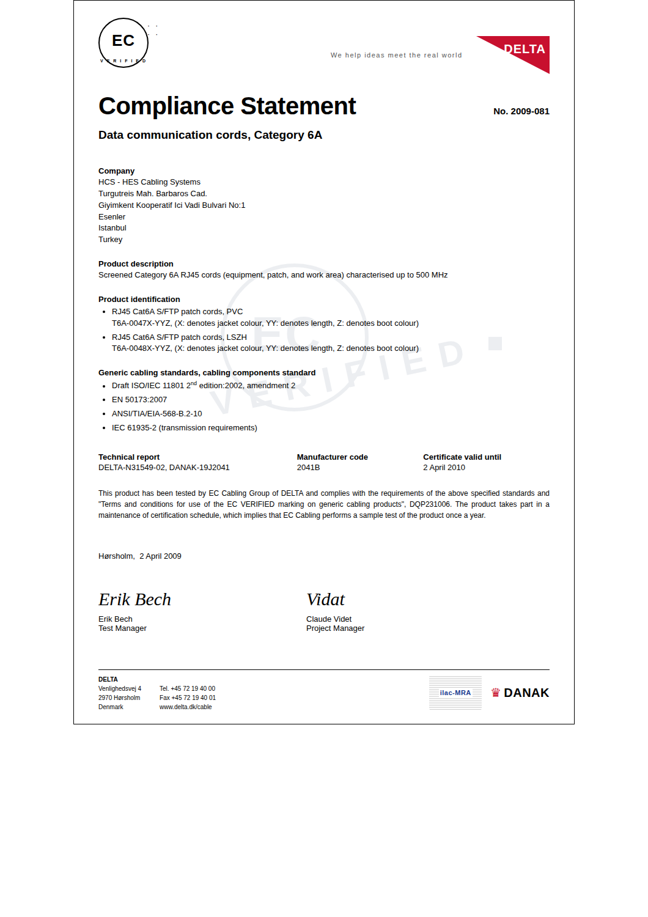EC
V E R I F I E D
· · · ·
We help ideas meet the real world DELTA
Compliance Statement
No. 2009-081
Data communication cords, Category 6A
EC
VERIFIED
Company
HCS - HES Cabling Systems
Turgutreis Mah. Barbaros Cad.
Giyimkent Kooperatif Ici Vadi Bulvari No:1
Esenler
Istanbul
Turkey
Product description
Screened Category 6A RJ45 cords (equipment, patch, and work area) characterised up to 500 MHz
Product identification
RJ45 Cat6A S/FTP patch cords, PVC
T6A-0047X-YYZ, (X: denotes jacket colour, YY: denotes length, Z: denotes boot colour)
RJ45 Cat6A S/FTP patch cords, LSZH
T6A-0048X-YYZ, (X: denotes jacket colour, YY: denotes length, Z: denotes boot colour)
Generic cabling standards, cabling components standard
Draft ISO/IEC 11801 2nd edition:2002, amendment 2
EN 50173:2007
ANSI/TIA/EIA-568-B.2-10
IEC 61935-2 (transmission requirements)
| Technical report | Manufacturer code | Certificate valid until |
| --- | --- | --- |
| DELTA-N31549-02, DANAK-19J2041 | 2041B | 2 April 2010 |
This product has been tested by EC Cabling Group of DELTA and complies with the requirements of the above specified standards and "Terms and conditions for use of the EC VERIFIED marking on generic cabling products", DQP231006. The product takes part in a maintenance of certification schedule, which implies that EC Cabling performs a sample test of the product once a year.
Hørsholm, 2 April 2009
Erik Bech
Erik Bech
Test Manager
Vidat
Claude Videt
Project Manager
DELTA
Venlighedsvej 4
2970 Hørsholm
Denmark
Tel. +45 72 19 40 00
Fax +45 72 19 40 01
www.delta.dk/cable
ilac-MRA
♛ DANAK